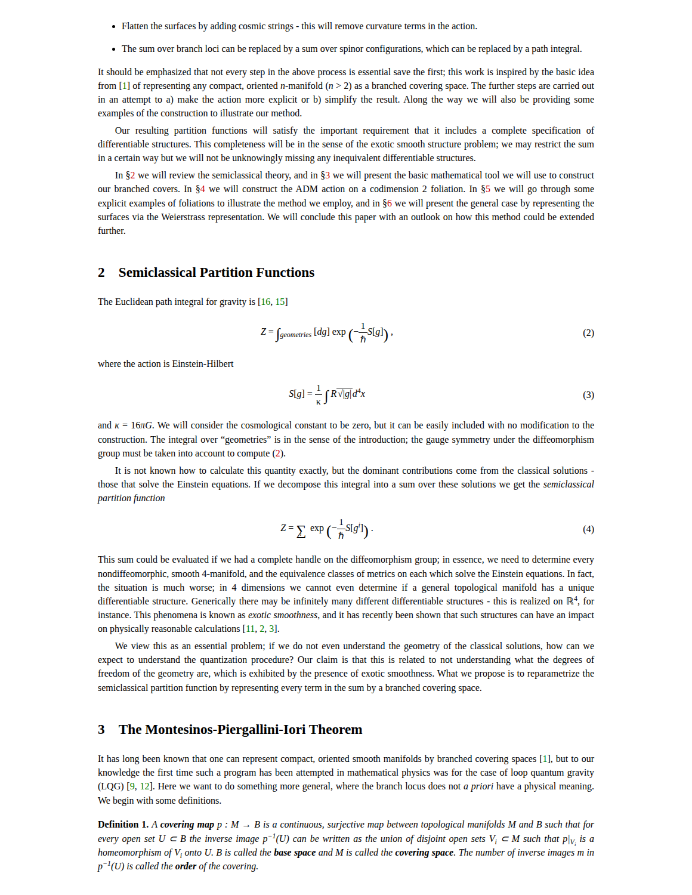Flatten the surfaces by adding cosmic strings - this will remove curvature terms in the action.
The sum over branch loci can be replaced by a sum over spinor configurations, which can be replaced by a path integral.
It should be emphasized that not every step in the above process is essential save the first; this work is inspired by the basic idea from [1] of representing any compact, oriented n-manifold (n > 2) as a branched covering space. The further steps are carried out in an attempt to a) make the action more explicit or b) simplify the result. Along the way we will also be providing some examples of the construction to illustrate our method.
Our resulting partition functions will satisfy the important requirement that it includes a complete specification of differentiable structures. This completeness will be in the sense of the exotic smooth structure problem; we may restrict the sum in a certain way but we will not be unknowingly missing any inequivalent differentiable structures.
In §2 we will review the semiclassical theory, and in §3 we will present the basic mathematical tool we will use to construct our branched covers. In §4 we will construct the ADM action on a codimension 2 foliation. In §5 we will go through some explicit examples of foliations to illustrate the method we employ, and in §6 we will present the general case by representing the surfaces via the Weierstrass representation. We will conclude this paper with an outlook on how this method could be extended further.
2 Semiclassical Partition Functions
The Euclidean path integral for gravity is [16, 15]
Z = ∫geometries [dg] exp (−1 ℏ S[g]) ,
(2)
where the action is Einstein-Hilbert
S[g] = 1 κ ∫ R√|g|d4x
(3)
and κ = 16πG. We will consider the cosmological constant to be zero, but it can be easily included with no modification to the construction. The integral over “geometries” is in the sense of the introduction; the gauge symmetry under the diffeomorphism group must be taken into account to compute (2).
It is not known how to calculate this quantity exactly, but the dominant contributions come from the classical solutions - those that solve the Einstein equations. If we decompose this integral into a sum over these solutions we get the semiclassical partition function
Z = ∑i exp (−1 ℏ S[gi]) .
(4)
This sum could be evaluated if we had a complete handle on the diffeomorphism group; in essence, we need to determine every nondiffeomorphic, smooth 4-manifold, and the equivalence classes of metrics on each which solve the Einstein equations. In fact, the situation is much worse; in 4 dimensions we cannot even determine if a general topological manifold has a unique differentiable structure. Generically there may be infinitely many different differentiable structures - this is realized on ℝ4, for instance. This phenomena is known as exotic smoothness, and it has recently been shown that such structures can have an impact on physically reasonable calculations [11, 2, 3].
We view this as an essential problem; if we do not even understand the geometry of the classical solutions, how can we expect to understand the quantization procedure? Our claim is that this is related to not understanding what the degrees of freedom of the geometry are, which is exhibited by the presence of exotic smoothness. What we propose is to reparametrize the semiclassical partition function by representing every term in the sum by a branched covering space.
3 The Montesinos-Piergallini-Iori Theorem
It has long been known that one can represent compact, oriented smooth manifolds by branched covering spaces [1], but to our knowledge the first time such a program has been attempted in mathematical physics was for the case of loop quantum gravity (LQG) [9, 12]. Here we want to do something more general, where the branch locus does not a priori have a physical meaning. We begin with some definitions.
Definition 1. A covering map p : M → B is a continuous, surjective map between topological manifolds M and B such that for every open set U ⊂ B the inverse image p−1(U) can be written as the union of disjoint open sets Vi ⊂ M such that p|Vi is a homeomorphism of Vi onto U. B is called the base space and M is called the covering space. The number of inverse images m in p−1(U) is called the order of the covering.